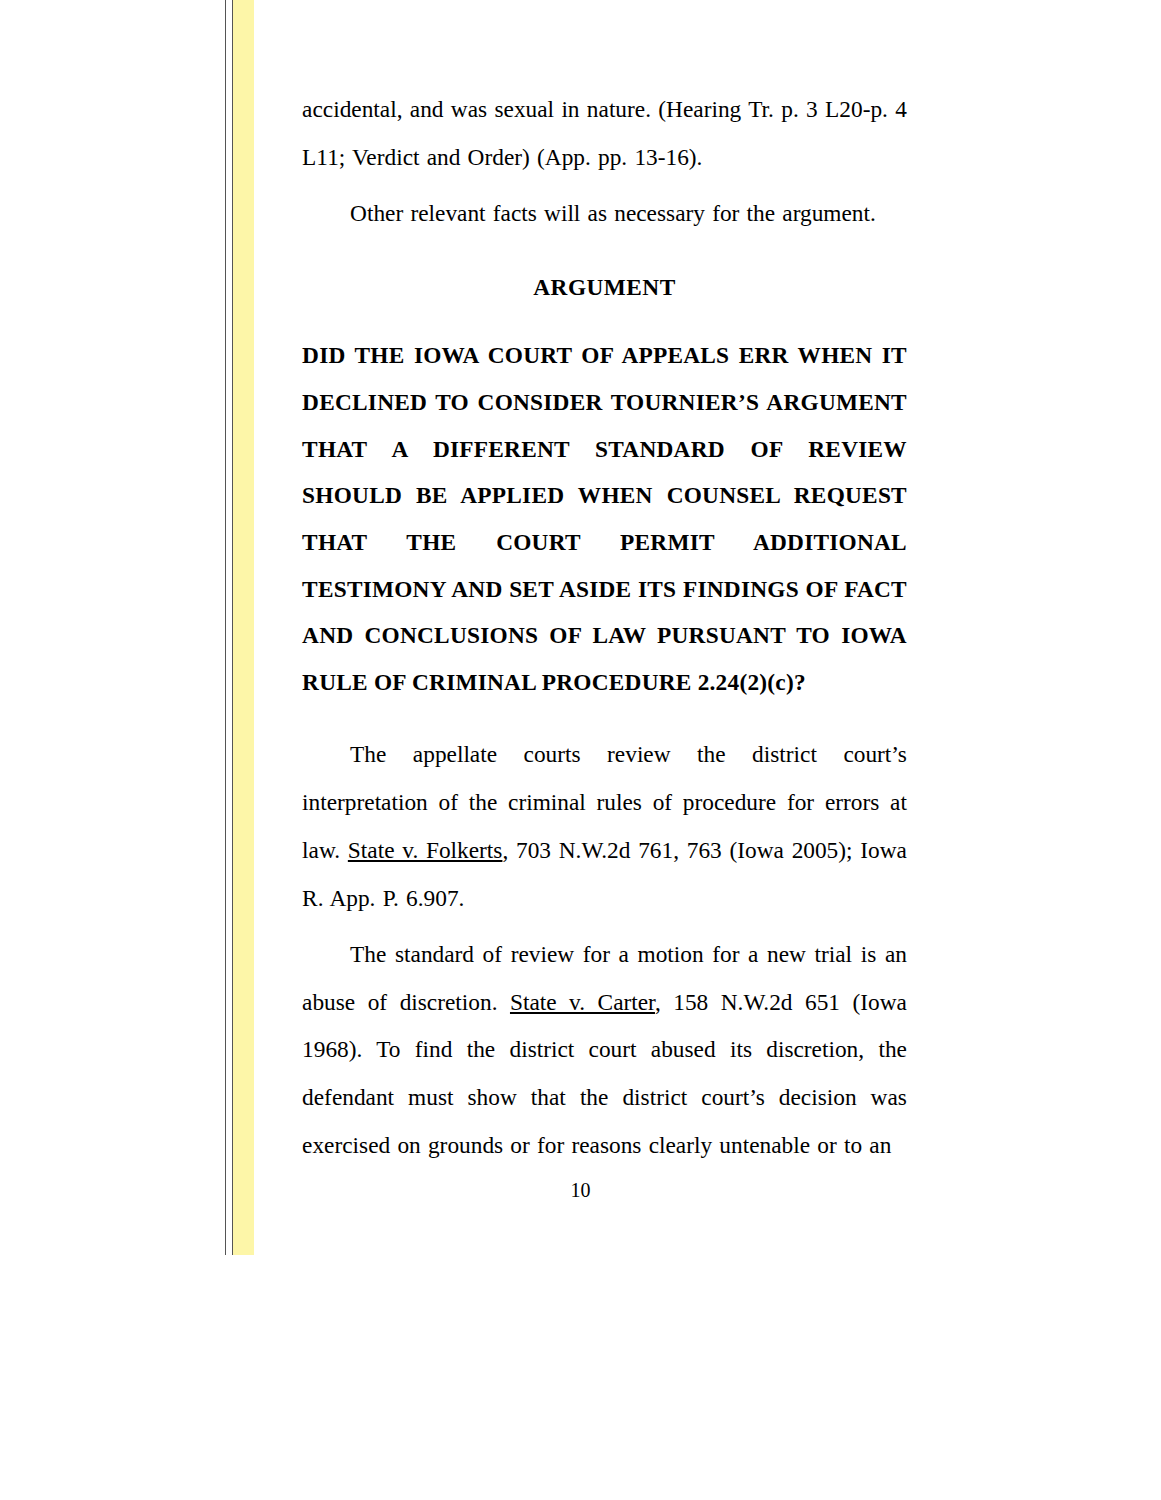accidental, and was sexual in nature. (Hearing Tr. p. 3 L20-p. 4 L11; Verdict and Order) (App. pp. 13-16).
Other relevant facts will as necessary for the argument.
ARGUMENT
DID THE IOWA COURT OF APPEALS ERR WHEN IT DECLINED TO CONSIDER TOURNIER’S ARGUMENT THAT A DIFFERENT STANDARD OF REVIEW SHOULD BE APPLIED WHEN COUNSEL REQUEST THAT THE COURT PERMIT ADDITIONAL TESTIMONY AND SET ASIDE ITS FINDINGS OF FACT AND CONCLUSIONS OF LAW PURSUANT TO IOWA RULE OF CRIMINAL PROCEDURE 2.24(2)(c)?
The appellate courts review the district court’s interpretation of the criminal rules of procedure for errors at law. State v. Folkerts, 703 N.W.2d 761, 763 (Iowa 2005); Iowa R. App. P. 6.907.
The standard of review for a motion for a new trial is an abuse of discretion. State v. Carter, 158 N.W.2d 651 (Iowa 1968). To find the district court abused its discretion, the defendant must show that the district court’s decision was exercised on grounds or for reasons clearly untenable or to an
10